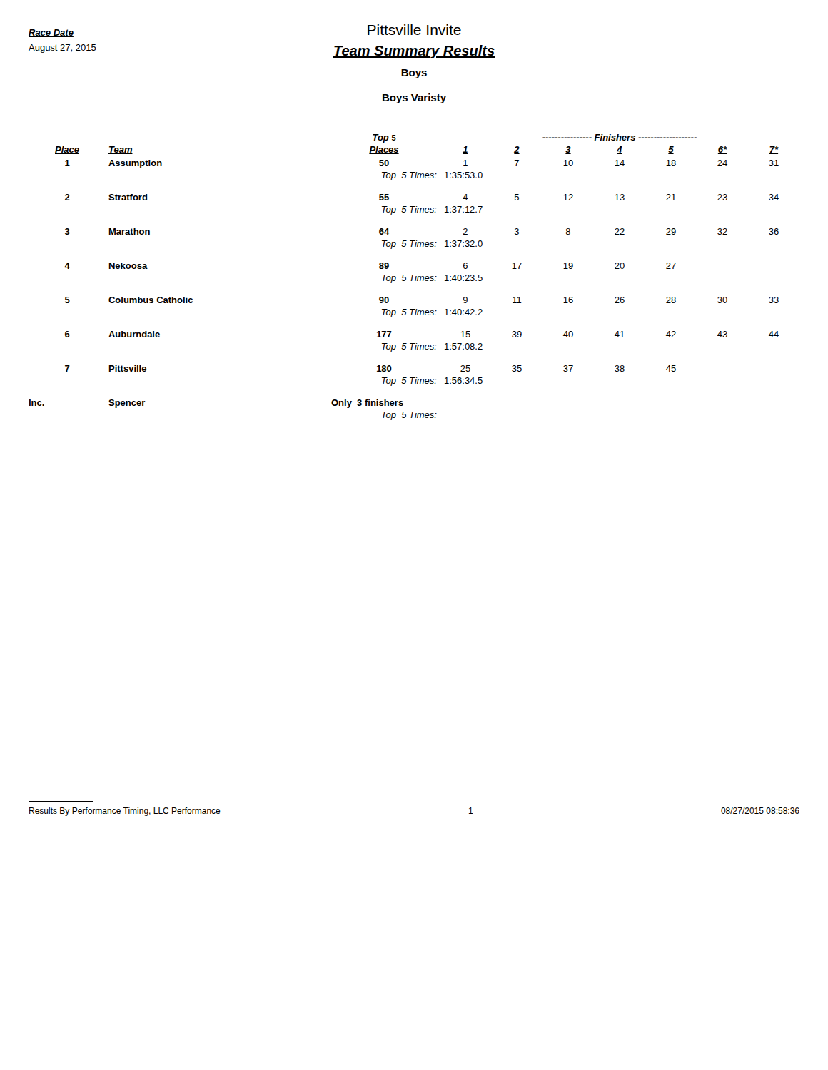Race Date August 27, 2015
Pittsville Invite
Team Summary Results
Boys
Boys Varisty
| | | Top 5 | ---------------- Finishers ------------------- |
| --- | --- | --- | --- |
| Place | Team | Places | 1 | 2 | 3 | 4 | 5 | 6* | 7* |
| 1 | Assumption | 50 | 1 | 7 | 10 | 14 | 18 | 24 | 31 |
| | | Top 5 Times: | 1:35:53.0 |
| 2 | Stratford | 55 | 4 | 5 | 12 | 13 | 21 | 23 | 34 |
| | | Top 5 Times: | 1:37:12.7 |
| 3 | Marathon | 64 | 2 | 3 | 8 | 22 | 29 | 32 | 36 |
| | | Top 5 Times: | 1:37:32.0 |
| 4 | Nekoosa | 89 | 6 | 17 | 19 | 20 | 27 | | |
| | | Top 5 Times: | 1:40:23.5 |
| 5 | Columbus Catholic | 90 | 9 | 11 | 16 | 26 | 28 | 30 | 33 |
| | | Top 5 Times: | 1:40:42.2 |
| 6 | Auburndale | 177 | 15 | 39 | 40 | 41 | 42 | 43 | 44 |
| | | Top 5 Times: | 1:57:08.2 |
| 7 | Pittsville | 180 | 25 | 35 | 37 | 38 | 45 | | |
| | | Top 5 Times: | 1:56:34.5 |
| Inc. | Spencer | Only 3 finishers | | | | | |
| | | Top 5 Times: | |
Results By Performance Timing, LLC Performance
1
08/27/2015 08:58:36